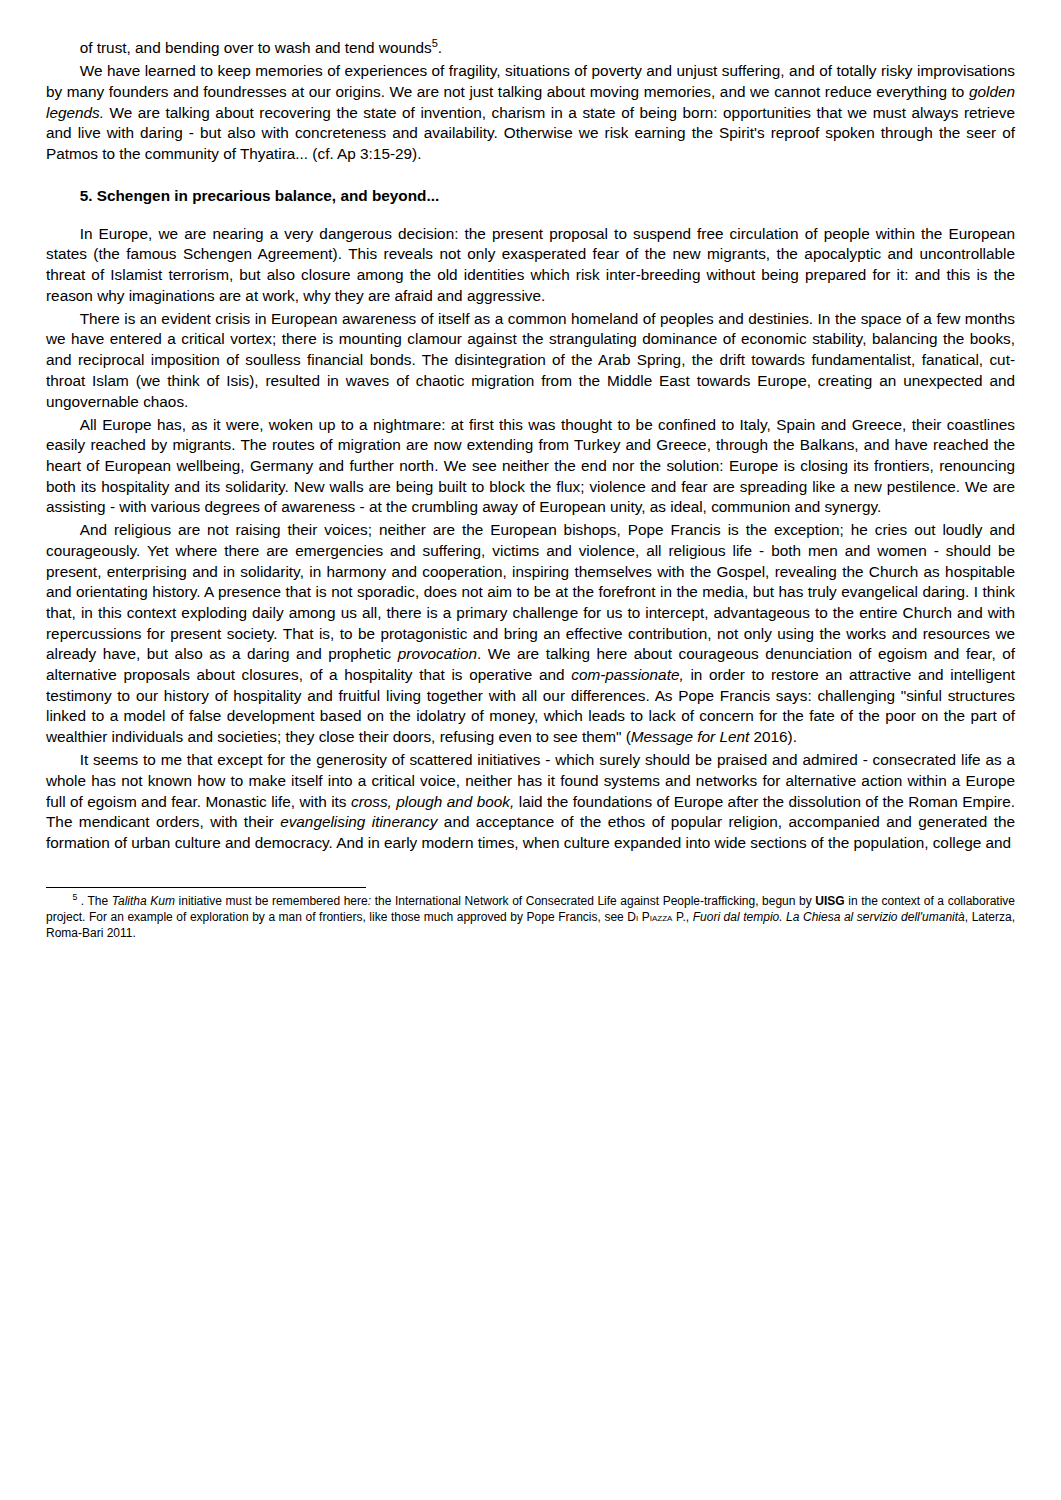of trust, and bending over to wash and tend wounds5.
We have learned to keep memories of experiences of fragility, situations of poverty and unjust suffering, and of totally risky improvisations by many founders and foundresses at our origins. We are not just talking about moving memories, and we cannot reduce everything to golden legends. We are talking about recovering the state of invention, charism in a state of being born: opportunities that we must always retrieve and live with daring - but also with concreteness and availability. Otherwise we risk earning the Spirit's reproof spoken through the seer of Patmos to the community of Thyatira... (cf. Ap 3:15-29).
5. Schengen in precarious balance, and beyond...
In Europe, we are nearing a very dangerous decision: the present proposal to suspend free circulation of people within the European states (the famous Schengen Agreement). This reveals not only exasperated fear of the new migrants, the apocalyptic and uncontrollable threat of Islamist terrorism, but also closure among the old identities which risk inter-breeding without being prepared for it: and this is the reason why imaginations are at work, why they are afraid and aggressive.
There is an evident crisis in European awareness of itself as a common homeland of peoples and destinies. In the space of a few months we have entered a critical vortex; there is mounting clamour against the strangulating dominance of economic stability, balancing the books, and reciprocal imposition of soulless financial bonds. The disintegration of the Arab Spring, the drift towards fundamentalist, fanatical, cut-throat Islam (we think of Isis), resulted in waves of chaotic migration from the Middle East towards Europe, creating an unexpected and ungovernable chaos.
All Europe has, as it were, woken up to a nightmare: at first this was thought to be confined to Italy, Spain and Greece, their coastlines easily reached by migrants. The routes of migration are now extending from Turkey and Greece, through the Balkans, and have reached the heart of European wellbeing, Germany and further north. We see neither the end nor the solution: Europe is closing its frontiers, renouncing both its hospitality and its solidarity. New walls are being built to block the flux; violence and fear are spreading like a new pestilence. We are assisting - with various degrees of awareness - at the crumbling away of European unity, as ideal, communion and synergy.
And religious are not raising their voices; neither are the European bishops, Pope Francis is the exception; he cries out loudly and courageously. Yet where there are emergencies and suffering, victims and violence, all religious life - both men and women - should be present, enterprising and in solidarity, in harmony and cooperation, inspiring themselves with the Gospel, revealing the Church as hospitable and orientating history. A presence that is not sporadic, does not aim to be at the forefront in the media, but has truly evangelical daring. I think that, in this context exploding daily among us all, there is a primary challenge for us to intercept, advantageous to the entire Church and with repercussions for present society. That is, to be protagonistic and bring an effective contribution, not only using the works and resources we already have, but also as a daring and prophetic provocation. We are talking here about courageous denunciation of egoism and fear, of alternative proposals about closures, of a hospitality that is operative and com-passionate, in order to restore an attractive and intelligent testimony to our history of hospitality and fruitful living together with all our differences. As Pope Francis says: challenging "sinful structures linked to a model of false development based on the idolatry of money, which leads to lack of concern for the fate of the poor on the part of wealthier individuals and societies; they close their doors, refusing even to see them" (Message for Lent 2016).
It seems to me that except for the generosity of scattered initiatives - which surely should be praised and admired - consecrated life as a whole has not known how to make itself into a critical voice, neither has it found systems and networks for alternative action within a Europe full of egoism and fear. Monastic life, with its cross, plough and book, laid the foundations of Europe after the dissolution of the Roman Empire. The mendicant orders, with their evangelising itinerancy and acceptance of the ethos of popular religion, accompanied and generated the formation of urban culture and democracy. And in early modern times, when culture expanded into wide sections of the population, college and
5 . The Talitha Kum initiative must be remembered here: the International Network of Consecrated Life against People-trafficking, begun by UISG in the context of a collaborative project. For an example of exploration by a man of frontiers, like those much approved by Pope Francis, see Di Piazza P., Fuori dal tempio. La Chiesa al servizio dell'umanità, Laterza, Roma-Bari 2011.